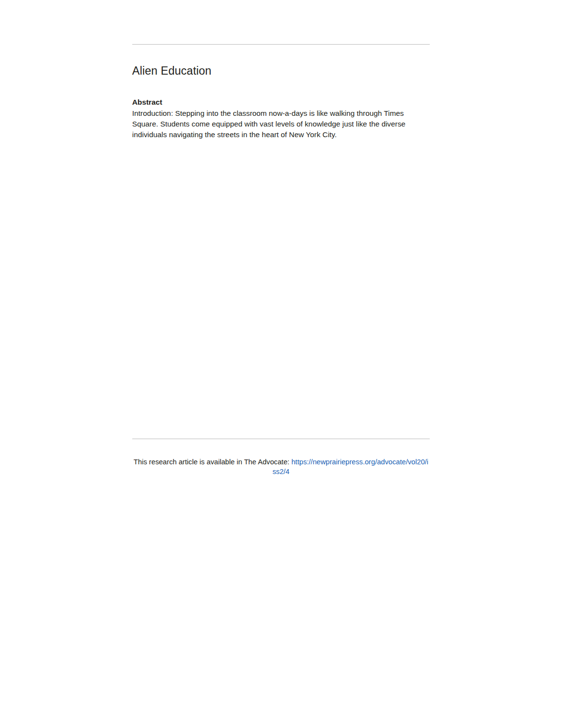Alien Education
Abstract
Introduction: Stepping into the classroom now-a-days is like walking through Times Square. Students come equipped with vast levels of knowledge just like the diverse individuals navigating the streets in the heart of New York City.
This research article is available in The Advocate: https://newprairiepress.org/advocate/vol20/iss2/4